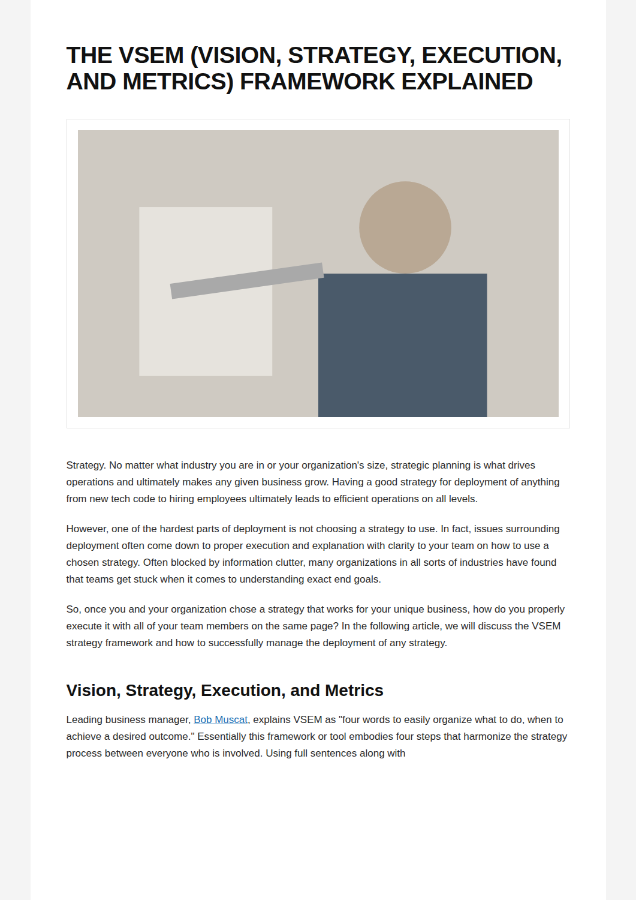The VSEM (Vision, Strategy, Execution, and Metrics) Framework Explained
Strategy. No matter what industry you are in or your organization's size, strategic planning is what drives operations and ultimately makes any given business grow. Having a good strategy for deployment of anything from new tech code to hiring employees ultimately leads to efficient operations on all levels.
However, one of the hardest parts of deployment is not choosing a strategy to use. In fact, issues surrounding deployment often come down to proper execution and explanation with clarity to your team on how to use a chosen strategy. Often blocked by information clutter, many organizations in all sorts of industries have found that teams get stuck when it comes to understanding exact end goals.
So, once you and your organization chose a strategy that works for your unique business, how do you properly execute it with all of your team members on the same page? In the following article, we will discuss the VSEM strategy framework and how to successfully manage the deployment of any strategy.
Vision, Strategy, Execution, and Metrics
Leading business manager, Bob Muscat, explains VSEM as "four words to easily organize what to do, when to achieve a desired outcome." Essentially this framework or tool embodies four steps that harmonize the strategy process between everyone who is involved. Using full sentences along with